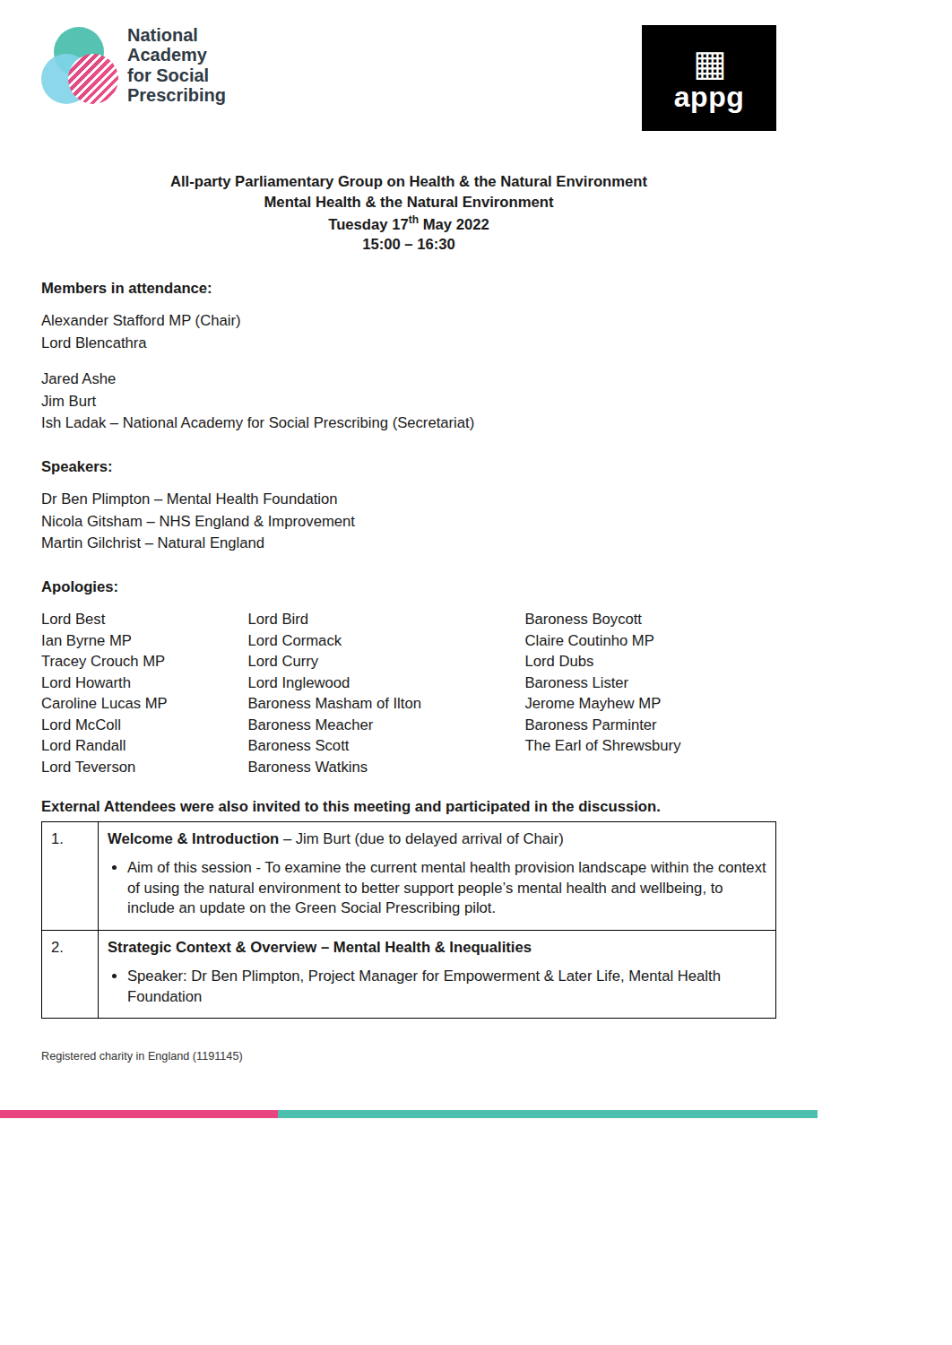National
Academy
for Social
Prescribing
▦
appg
All-party Parliamentary Group on Health & the Natural Environment Mental Health & the Natural Environment Tuesday 17th May 2022 15:00 – 16:30
Members in attendance:
Alexander Stafford MP (Chair)
Lord Blencathra
Jared Ashe
Jim Burt
Ish Ladak – National Academy for Social Prescribing (Secretariat)
Speakers:
Dr Ben Plimpton – Mental Health Foundation
Nicola Gitsham – NHS England & Improvement
Martin Gilchrist – Natural England
Apologies:
Lord Best
Lord Bird
Baroness Boycott
Ian Byrne MP
Lord Cormack
Claire Coutinho MP
Tracey Crouch MP
Lord Curry
Lord Dubs
Lord Howarth
Lord Inglewood
Baroness Lister
Caroline Lucas MP
Baroness Masham of Ilton
Jerome Mayhew MP
Lord McColl
Baroness Meacher
Baroness Parminter
Lord Randall
Baroness Scott
The Earl of Shrewsbury
Lord Teverson
Baroness Watkins
External Attendees were also invited to this meeting and participated in the discussion.
| 1. | Welcome & Introduction – Jim Burt (due to delayed arrival of Chair) Aim of this session - To examine the current mental health provision landscape within the context of using the natural environment to better support people’s mental health and wellbeing, to include an update on the Green Social Prescribing pilot. |
| 2. | Strategic Context & Overview – Mental Health & Inequalities Speaker: Dr Ben Plimpton, Project Manager for Empowerment & Later Life, Mental Health Foundation |
Registered charity in England (1191145)